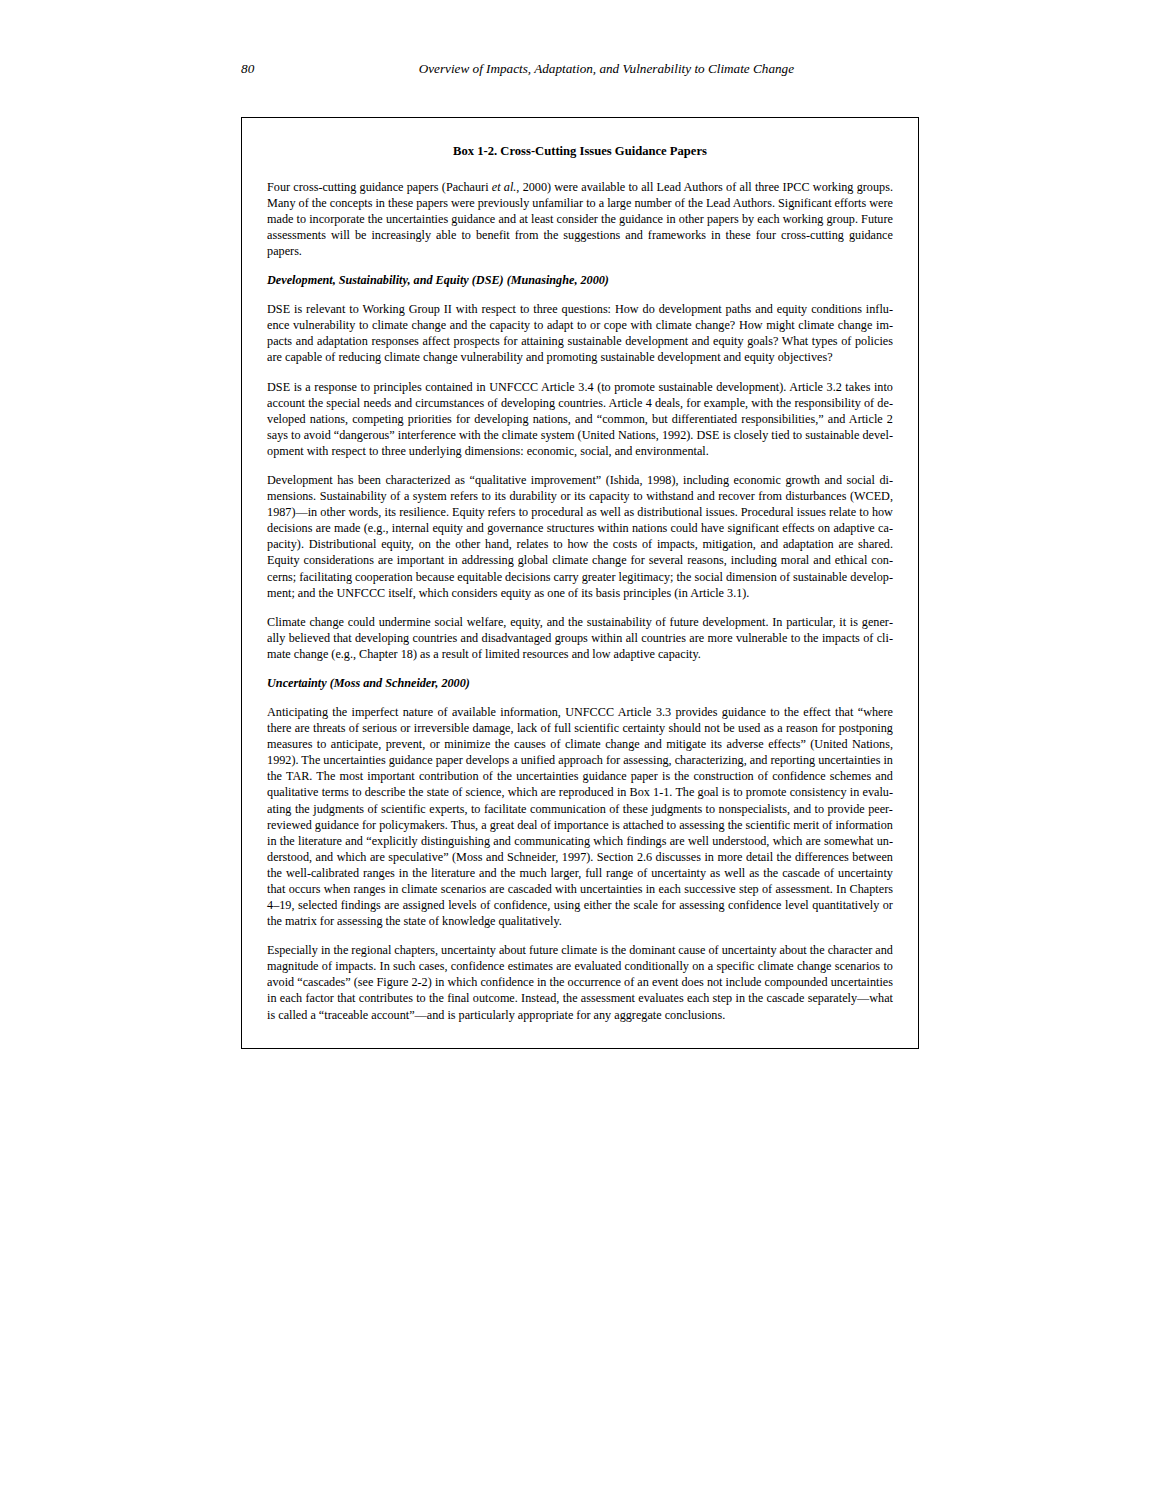80
Overview of Impacts, Adaptation, and Vulnerability to Climate Change
Box 1-2. Cross-Cutting Issues Guidance Papers
Four cross-cutting guidance papers (Pachauri et al., 2000) were available to all Lead Authors of all three IPCC working groups. Many of the concepts in these papers were previously unfamiliar to a large number of the Lead Authors. Significant efforts were made to incorporate the uncertainties guidance and at least consider the guidance in other papers by each working group. Future assessments will be increasingly able to benefit from the suggestions and frameworks in these four cross-cutting guidance papers.
Development, Sustainability, and Equity (DSE) (Munasinghe, 2000)
DSE is relevant to Working Group II with respect to three questions: How do development paths and equity conditions influence vulnerability to climate change and the capacity to adapt to or cope with climate change? How might climate change impacts and adaptation responses affect prospects for attaining sustainable development and equity goals? What types of policies are capable of reducing climate change vulnerability and promoting sustainable development and equity objectives?
DSE is a response to principles contained in UNFCCC Article 3.4 (to promote sustainable development). Article 3.2 takes into account the special needs and circumstances of developing countries. Article 4 deals, for example, with the responsibility of developed nations, competing priorities for developing nations, and “common, but differentiated responsibilities,” and Article 2 says to avoid “dangerous” interference with the climate system (United Nations, 1992). DSE is closely tied to sustainable development with respect to three underlying dimensions: economic, social, and environmental.
Development has been characterized as “qualitative improvement” (Ishida, 1998), including economic growth and social dimensions. Sustainability of a system refers to its durability or its capacity to withstand and recover from disturbances (WCED, 1987)—in other words, its resilience. Equity refers to procedural as well as distributional issues. Procedural issues relate to how decisions are made (e.g., internal equity and governance structures within nations could have significant effects on adaptive capacity). Distributional equity, on the other hand, relates to how the costs of impacts, mitigation, and adaptation are shared. Equity considerations are important in addressing global climate change for several reasons, including moral and ethical concerns; facilitating cooperation because equitable decisions carry greater legitimacy; the social dimension of sustainable development; and the UNFCCC itself, which considers equity as one of its basis principles (in Article 3.1).
Climate change could undermine social welfare, equity, and the sustainability of future development. In particular, it is generally believed that developing countries and disadvantaged groups within all countries are more vulnerable to the impacts of climate change (e.g., Chapter 18) as a result of limited resources and low adaptive capacity.
Uncertainty (Moss and Schneider, 2000)
Anticipating the imperfect nature of available information, UNFCCC Article 3.3 provides guidance to the effect that “where there are threats of serious or irreversible damage, lack of full scientific certainty should not be used as a reason for postponing measures to anticipate, prevent, or minimize the causes of climate change and mitigate its adverse effects” (United Nations, 1992). The uncertainties guidance paper develops a unified approach for assessing, characterizing, and reporting uncertainties in the TAR. The most important contribution of the uncertainties guidance paper is the construction of confidence schemes and qualitative terms to describe the state of science, which are reproduced in Box 1-1. The goal is to promote consistency in evaluating the judgments of scientific experts, to facilitate communication of these judgments to nonspecialists, and to provide peer-reviewed guidance for policymakers. Thus, a great deal of importance is attached to assessing the scientific merit of information in the literature and “explicitly distinguishing and communicating which findings are well understood, which are somewhat understood, and which are speculative” (Moss and Schneider, 1997). Section 2.6 discusses in more detail the differences between the well-calibrated ranges in the literature and the much larger, full range of uncertainty as well as the cascade of uncertainty that occurs when ranges in climate scenarios are cascaded with uncertainties in each successive step of assessment. In Chapters 4–19, selected findings are assigned levels of confidence, using either the scale for assessing confidence level quantitatively or the matrix for assessing the state of knowledge qualitatively.
Especially in the regional chapters, uncertainty about future climate is the dominant cause of uncertainty about the character and magnitude of impacts. In such cases, confidence estimates are evaluated conditionally on a specific climate change scenarios to avoid “cascades” (see Figure 2-2) in which confidence in the occurrence of an event does not include compounded uncertainties in each factor that contributes to the final outcome. Instead, the assessment evaluates each step in the cascade separately—what is called a “traceable account”—and is particularly appropriate for any aggregate conclusions.